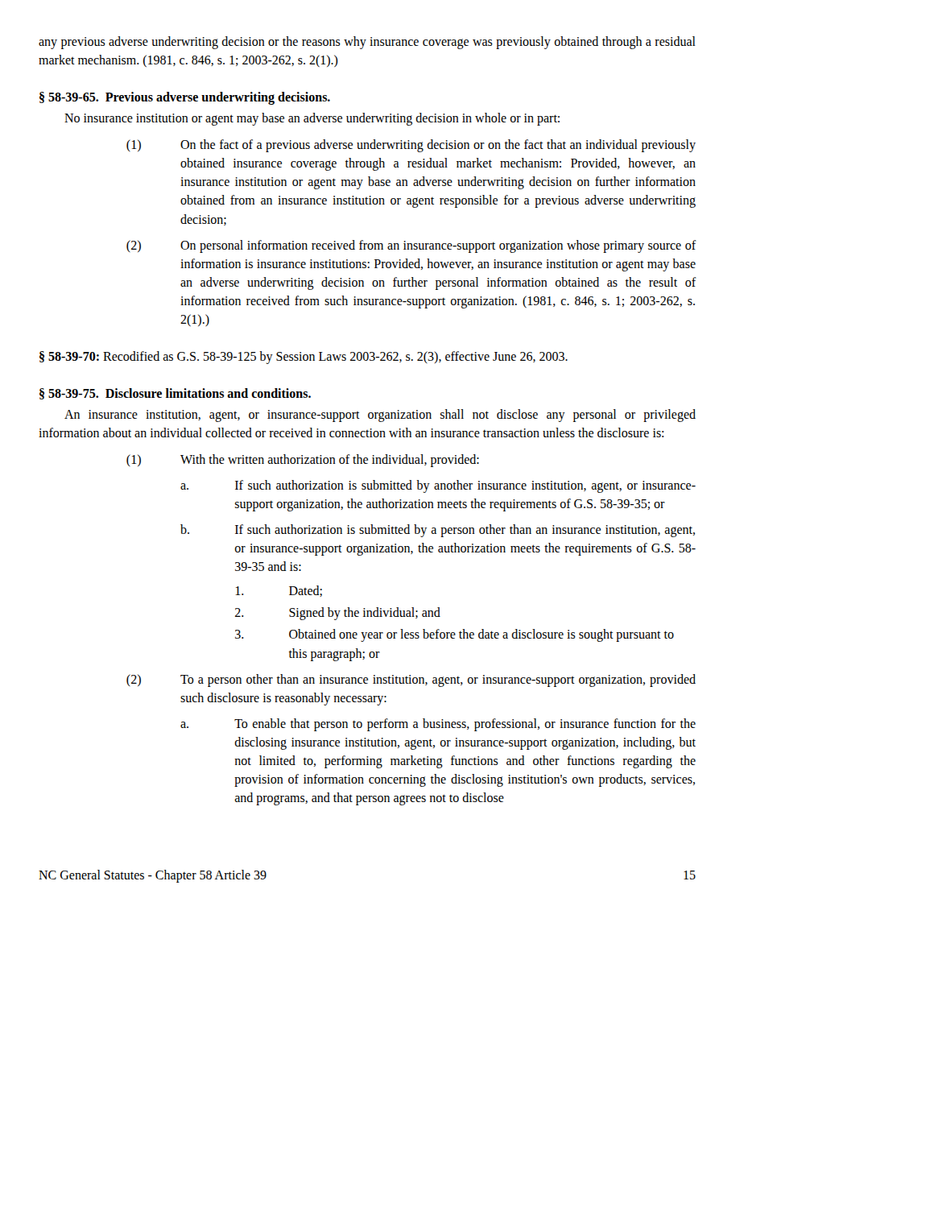any previous adverse underwriting decision or the reasons why insurance coverage was previously obtained through a residual market mechanism. (1981, c. 846, s. 1; 2003-262, s. 2(1).)
§ 58-39-65. Previous adverse underwriting decisions.
No insurance institution or agent may base an adverse underwriting decision in whole or in part:
(1) On the fact of a previous adverse underwriting decision or on the fact that an individual previously obtained insurance coverage through a residual market mechanism: Provided, however, an insurance institution or agent may base an adverse underwriting decision on further information obtained from an insurance institution or agent responsible for a previous adverse underwriting decision;
(2) On personal information received from an insurance-support organization whose primary source of information is insurance institutions: Provided, however, an insurance institution or agent may base an adverse underwriting decision on further personal information obtained as the result of information received from such insurance-support organization. (1981, c. 846, s. 1; 2003-262, s. 2(1).)
§ 58-39-70: Recodified as G.S. 58-39-125 by Session Laws 2003-262, s. 2(3), effective June 26, 2003.
§ 58-39-75. Disclosure limitations and conditions.
An insurance institution, agent, or insurance-support organization shall not disclose any personal or privileged information about an individual collected or received in connection with an insurance transaction unless the disclosure is:
(1) With the written authorization of the individual, provided:
a. If such authorization is submitted by another insurance institution, agent, or insurance-support organization, the authorization meets the requirements of G.S. 58-39-35; or
b. If such authorization is submitted by a person other than an insurance institution, agent, or insurance-support organization, the authorization meets the requirements of G.S. 58-39-35 and is:
1. Dated;
2. Signed by the individual; and
3. Obtained one year or less before the date a disclosure is sought pursuant to this paragraph; or
(2) To a person other than an insurance institution, agent, or insurance-support organization, provided such disclosure is reasonably necessary:
a. To enable that person to perform a business, professional, or insurance function for the disclosing insurance institution, agent, or insurance-support organization, including, but not limited to, performing marketing functions and other functions regarding the provision of information concerning the disclosing institution's own products, services, and programs, and that person agrees not to disclose
NC General Statutes - Chapter 58 Article 39 15